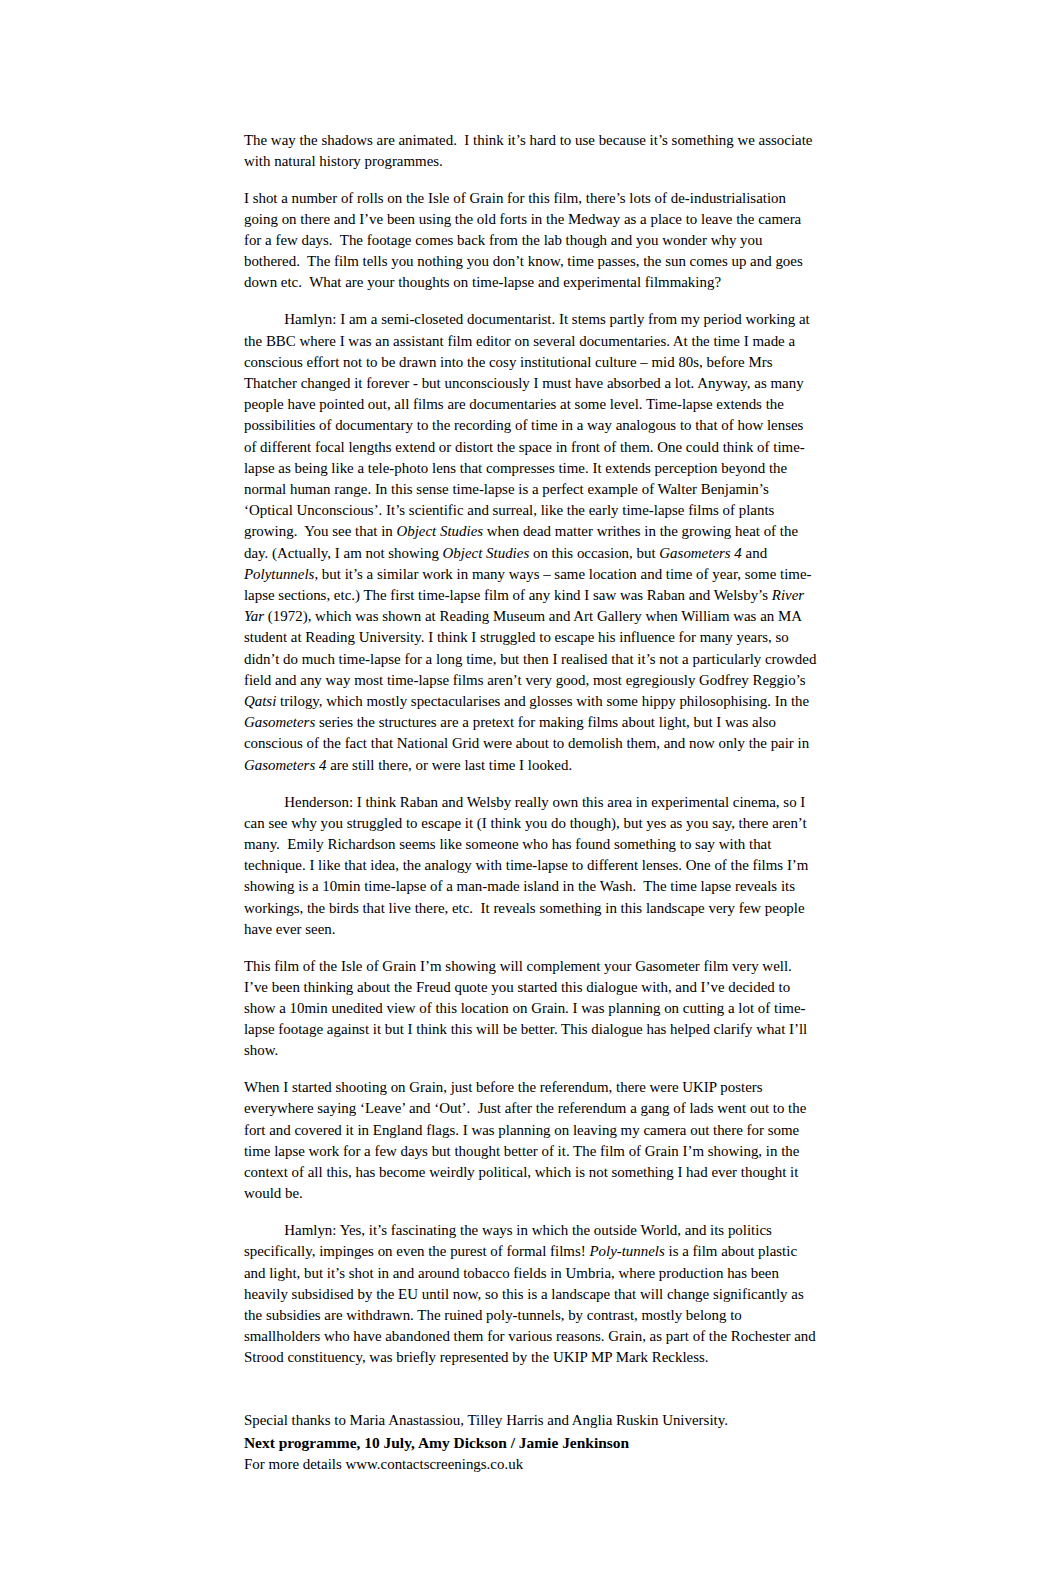The way the shadows are animated. I think it’s hard to use because it’s something we associate with natural history programmes.
I shot a number of rolls on the Isle of Grain for this film, there’s lots of de-industrialisation going on there and I’ve been using the old forts in the Medway as a place to leave the camera for a few days. The footage comes back from the lab though and you wonder why you bothered. The film tells you nothing you don’t know, time passes, the sun comes up and goes down etc. What are your thoughts on time-lapse and experimental filmmaking?
Hamlyn: I am a semi-closeted documentarist. It stems partly from my period working at the BBC where I was an assistant film editor on several documentaries. At the time I made a conscious effort not to be drawn into the cosy institutional culture – mid 80s, before Mrs Thatcher changed it forever - but unconsciously I must have absorbed a lot. Anyway, as many people have pointed out, all films are documentaries at some level. Time-lapse extends the possibilities of documentary to the recording of time in a way analogous to that of how lenses of different focal lengths extend or distort the space in front of them. One could think of time-lapse as being like a tele-photo lens that compresses time. It extends perception beyond the normal human range. In this sense time-lapse is a perfect example of Walter Benjamin’s ‘Optical Unconscious’. It’s scientific and surreal, like the early time-lapse films of plants growing. You see that in Object Studies when dead matter writhes in the growing heat of the day. (Actually, I am not showing Object Studies on this occasion, but Gasometers 4 and Polytunnels, but it’s a similar work in many ways – same location and time of year, some time-lapse sections, etc.) The first time-lapse film of any kind I saw was Raban and Welsby’s River Yar (1972), which was shown at Reading Museum and Art Gallery when William was an MA student at Reading University. I think I struggled to escape his influence for many years, so didn’t do much time-lapse for a long time, but then I realised that it’s not a particularly crowded field and any way most time-lapse films aren’t very good, most egregiously Godfrey Reggio’s Qatsi trilogy, which mostly spectacularises and glosses with some hippy philosophising. In the Gasometers series the structures are a pretext for making films about light, but I was also conscious of the fact that National Grid were about to demolish them, and now only the pair in Gasometers 4 are still there, or were last time I looked.
Henderson: I think Raban and Welsby really own this area in experimental cinema, so I can see why you struggled to escape it (I think you do though), but yes as you say, there aren’t many. Emily Richardson seems like someone who has found something to say with that technique. I like that idea, the analogy with time-lapse to different lenses. One of the films I’m showing is a 10min time-lapse of a man-made island in the Wash. The time lapse reveals its workings, the birds that live there, etc. It reveals something in this landscape very few people have ever seen.
This film of the Isle of Grain I’m showing will complement your Gasometer film very well. I’ve been thinking about the Freud quote you started this dialogue with, and I’ve decided to show a 10min unedited view of this location on Grain. I was planning on cutting a lot of time-lapse footage against it but I think this will be better. This dialogue has helped clarify what I’ll show.
When I started shooting on Grain, just before the referendum, there were UKIP posters everywhere saying ‘Leave’ and ‘Out’. Just after the referendum a gang of lads went out to the fort and covered it in England flags. I was planning on leaving my camera out there for some time lapse work for a few days but thought better of it. The film of Grain I’m showing, in the context of all this, has become weirdly political, which is not something I had ever thought it would be.
Hamlyn: Yes, it’s fascinating the ways in which the outside World, and its politics specifically, impinges on even the purest of formal films! Poly-tunnels is a film about plastic and light, but it’s shot in and around tobacco fields in Umbria, where production has been heavily subsidised by the EU until now, so this is a landscape that will change significantly as the subsidies are withdrawn. The ruined poly-tunnels, by contrast, mostly belong to smallholders who have abandoned them for various reasons. Grain, as part of the Rochester and Strood constituency, was briefly represented by the UKIP MP Mark Reckless.
Special thanks to Maria Anastassiou, Tilley Harris and Anglia Ruskin University.
Next programme, 10 July, Amy Dickson / Jamie Jenkinson
For more details www.contactscreenings.co.uk